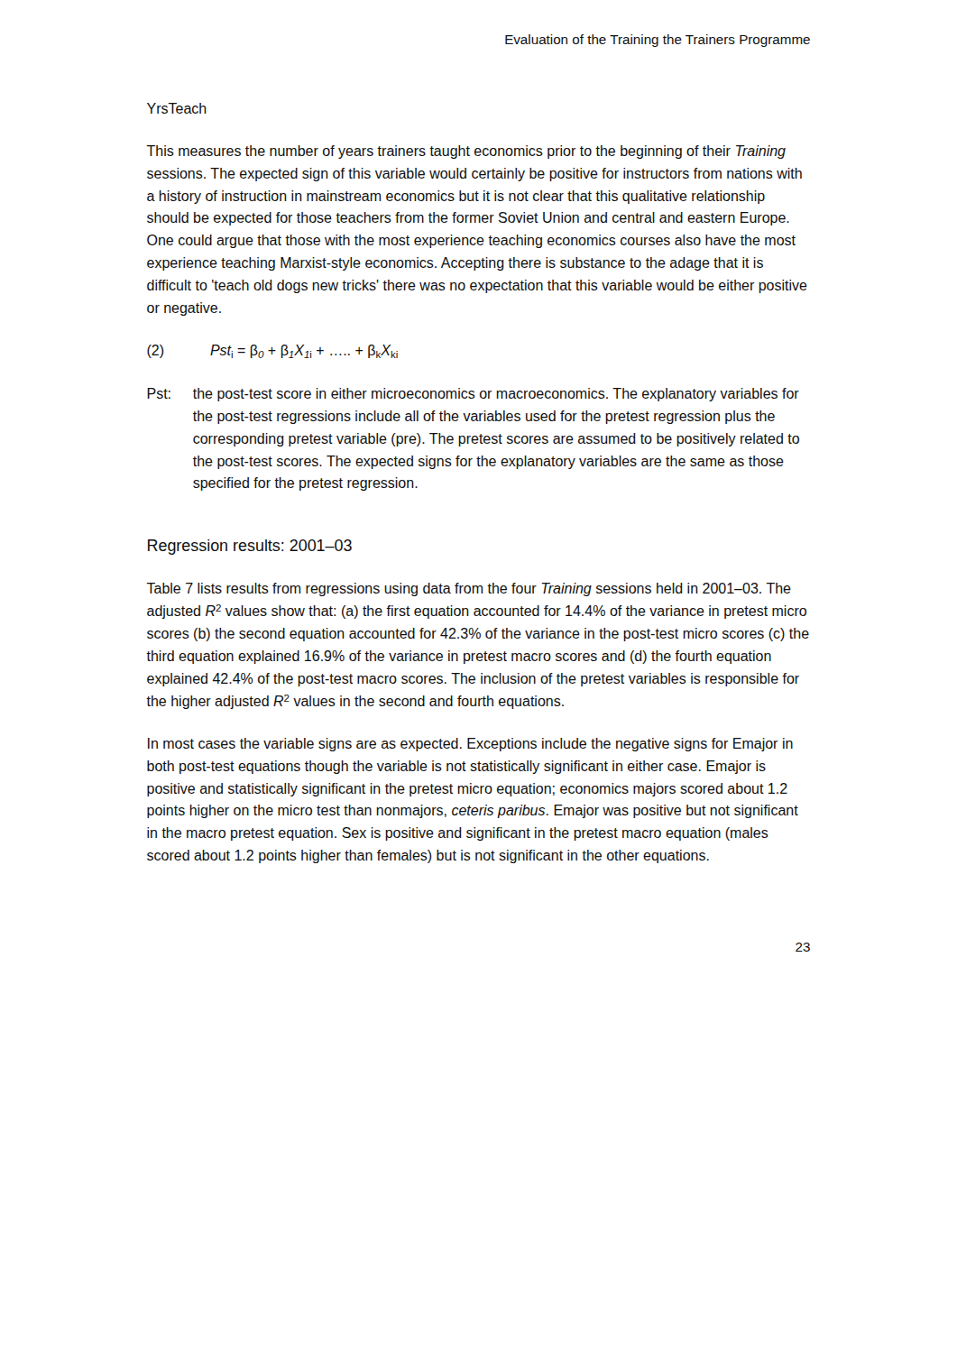Evaluation of the Training the Trainers Programme
YrsTeach
This measures the number of years trainers taught economics prior to the beginning of their Training sessions. The expected sign of this variable would certainly be positive for instructors from nations with a history of instruction in mainstream economics but it is not clear that this qualitative relationship should be expected for those teachers from the former Soviet Union and central and eastern Europe. One could argue that those with the most experience teaching economics courses also have the most experience teaching Marxist-style economics. Accepting there is substance to the adage that it is difficult to 'teach old dogs new tricks' there was no expectation that this variable would be either positive or negative.
(2)
Psti = β0 + β1X1i + ….. + βkXki
Pst:
the post-test score in either microeconomics or macroeconomics. The explanatory variables for the post-test regressions include all of the variables used for the pretest regression plus the corresponding pretest variable (pre). The pretest scores are assumed to be positively related to the post-test scores. The expected signs for the explanatory variables are the same as those specified for the pretest regression.
Regression results: 2001–03
Table 7 lists results from regressions using data from the four Training sessions held in 2001–03. The adjusted R2 values show that: (a) the first equation accounted for 14.4% of the variance in pretest micro scores (b) the second equation accounted for 42.3% of the variance in the post-test micro scores (c) the third equation explained 16.9% of the variance in pretest macro scores and (d) the fourth equation explained 42.4% of the post-test macro scores. The inclusion of the pretest variables is responsible for the higher adjusted R2 values in the second and fourth equations.
In most cases the variable signs are as expected. Exceptions include the negative signs for Emajor in both post-test equations though the variable is not statistically significant in either case. Emajor is positive and statistically significant in the pretest micro equation; economics majors scored about 1.2 points higher on the micro test than nonmajors, ceteris paribus. Emajor was positive but not significant in the macro pretest equation. Sex is positive and significant in the pretest macro equation (males scored about 1.2 points higher than females) but is not significant in the other equations.
23